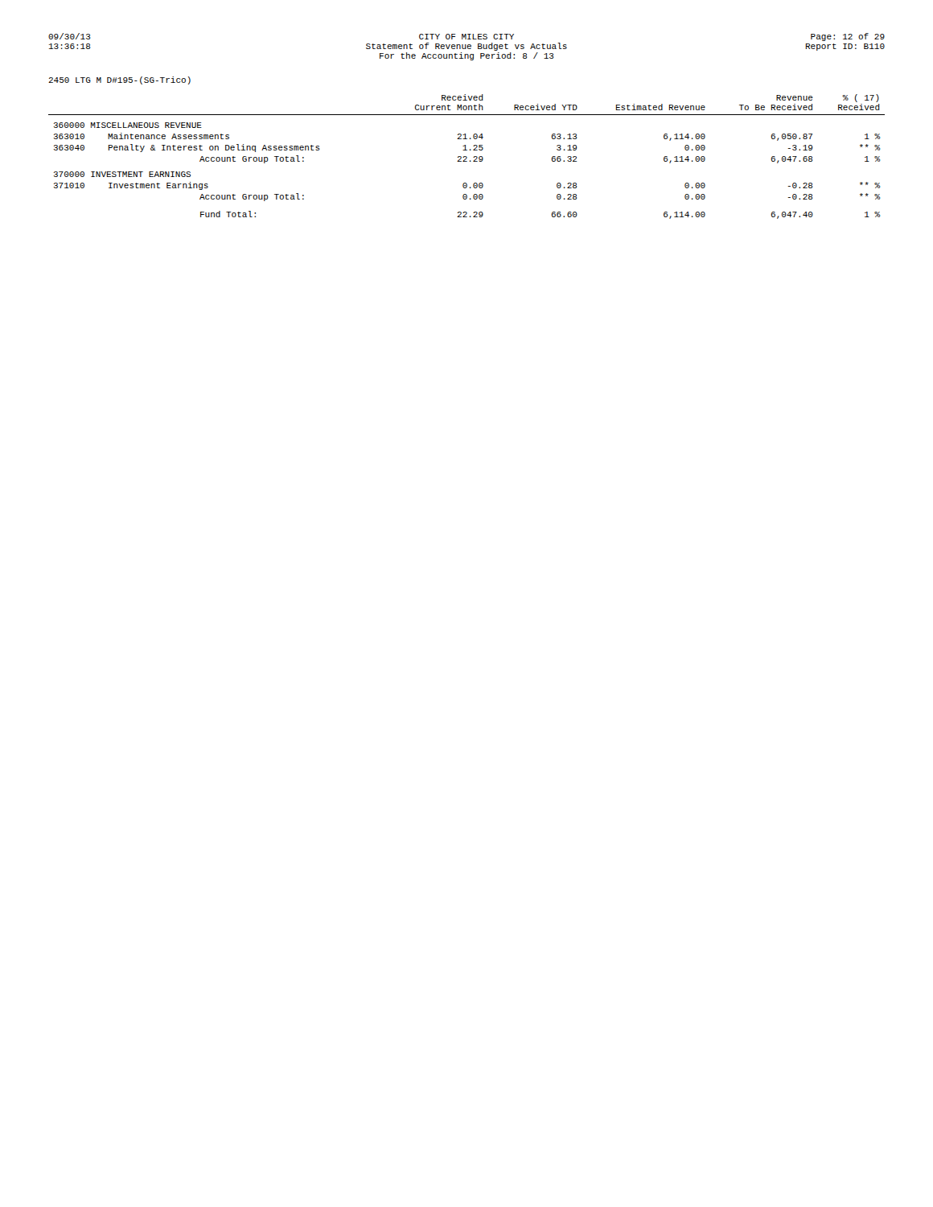09/30/13 13:36:18
CITY OF MILES CITY Statement of Revenue Budget vs Actuals For the Accounting Period: 8 / 13
Page: 12 of 29 Report ID: B110
2450 LTG M D#195-(SG-Trico)
| | | Received Current Month | Received YTD | Estimated Revenue | Revenue To Be Received | % ( 17) Received |
| --- | --- | --- | --- | --- | --- | --- |
| 360000 MISCELLANEOUS REVENUE |
| 363010 | Maintenance Assessments | 21.04 | 63.13 | 6,114.00 | 6,050.87 | 1 % |
| 363040 | Penalty & Interest on Delinq Assessments | 1.25 | 3.19 | 0.00 | -3.19 | ** % |
| | Account Group Total: | 22.29 | 66.32 | 6,114.00 | 6,047.68 | 1 % |
| 370000 INVESTMENT EARNINGS |
| 371010 | Investment Earnings | 0.00 | 0.28 | 0.00 | -0.28 | ** % |
| | Account Group Total: | 0.00 | 0.28 | 0.00 | -0.28 | ** % |
| | Fund Total: | 22.29 | 66.60 | 6,114.00 | 6,047.40 | 1 % |